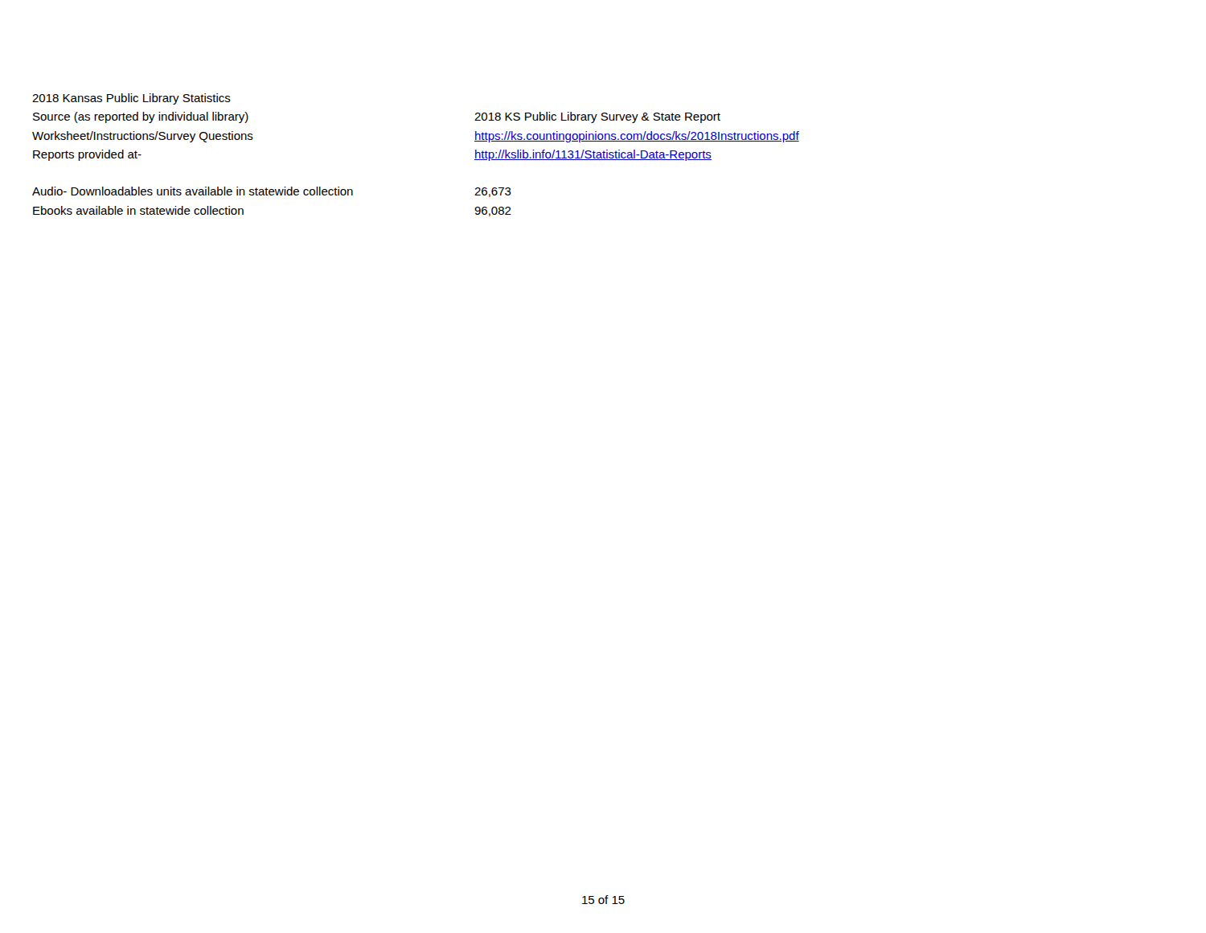| 2018 Kansas Public Library Statistics | |
| Source (as reported by individual library) | 2018 KS Public Library Survey & State Report |
| Worksheet/Instructions/Survey Questions | https://ks.countingopinions.com/docs/ks/2018Instructions.pdf |
| Reports provided at- | http://kslib.info/1131/Statistical-Data-Reports |
| Audio- Downloadables units available in statewide collection | 26,673 |
| Ebooks available in statewide collection | 96,082 |
15 of 15